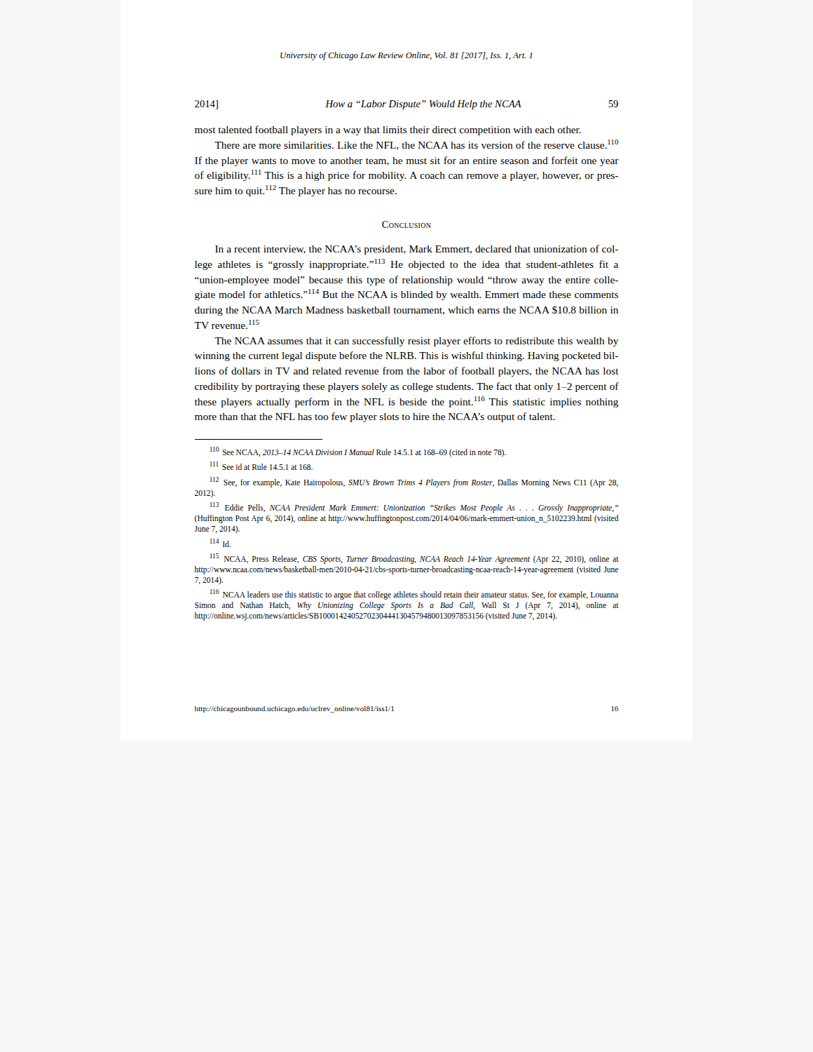University of Chicago Law Review Online, Vol. 81 [2017], Iss. 1, Art. 1
2014] How a “Labor Dispute” Would Help the NCAA 59
most talented football players in a way that limits their direct competition with each other.
There are more similarities. Like the NFL, the NCAA has its version of the reserve clause.110 If the player wants to move to another team, he must sit for an entire season and forfeit one year of eligibility.111 This is a high price for mobility. A coach can remove a player, however, or pressure him to quit.112 The player has no recourse.
Conclusion
In a recent interview, the NCAA’s president, Mark Emmert, declared that unionization of college athletes is “grossly inappropriate.”113 He objected to the idea that student-athletes fit a “union-employee model” because this type of relationship would “throw away the entire collegiate model for athletics.”114 But the NCAA is blinded by wealth. Emmert made these comments during the NCAA March Madness basketball tournament, which earns the NCAA $10.8 billion in TV revenue.115
The NCAA assumes that it can successfully resist player efforts to redistribute this wealth by winning the current legal dispute before the NLRB. This is wishful thinking. Having pocketed billions of dollars in TV and related revenue from the labor of football players, the NCAA has lost credibility by portraying these players solely as college students. The fact that only 1–2 percent of these players actually perform in the NFL is beside the point.116 This statistic implies nothing more than that the NFL has too few player slots to hire the NCAA’s output of talent.
110 See NCAA, 2013–14 NCAA Division I Manual Rule 14.5.1 at 168–69 (cited in note 78).
111 See id at Rule 14.5.1 at 168.
112 See, for example, Kate Hairopolous, SMU’s Brown Trims 4 Players from Roster, Dallas Morning News C11 (Apr 28, 2012).
113 Eddie Pells, NCAA President Mark Emmert: Unionization “Strikes Most People As . . . Grossly Inappropriate,” (Huffington Post Apr 6, 2014), online at http://www.huffingtonpost.com/2014/04/06/mark-emmert-union_n_5102239.html (visited June 7, 2014).
114 Id.
115 NCAA, Press Release, CBS Sports, Turner Broadcasting, NCAA Reach 14-Year Agreement (Apr 22, 2010), online at http://www.ncaa.com/news/basketball-men/2010-04-21/cbs-sports-turner-broadcasting-ncaa-reach-14-year-agreement (visited June 7, 2014).
116 NCAA leaders use this statistic to argue that college athletes should retain their amateur status. See, for example, Louanna Simon and Nathan Hatch, Why Unionizing College Sports Is a Bad Call, Wall St J (Apr 7, 2014), online at http://online.wsj.com/news/articles/SB10001424052702304441304579480013097853156 (visited June 7, 2014).
http://chicagounbound.uchicago.edu/uclrev_online/vol81/iss1/1 16